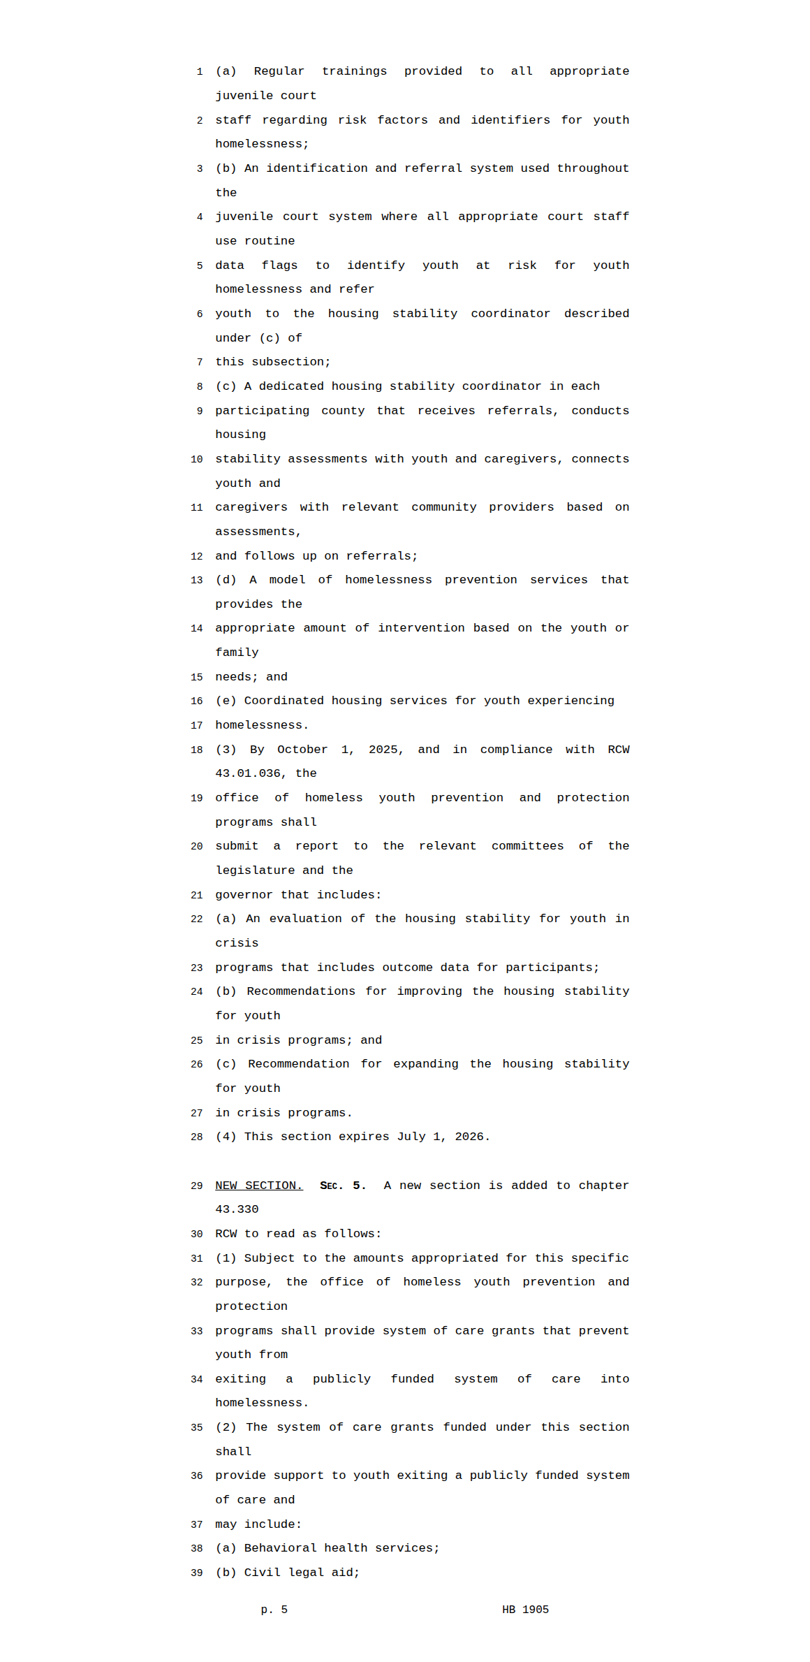1(a) Regular trainings provided to all appropriate juvenile court
2 staff regarding risk factors and identifiers for youth homelessness;
3(b) An identification and referral system used throughout the
4 juvenile court system where all appropriate court staff use routine
5 data flags to identify youth at risk for youth homelessness and refer
6 youth to the housing stability coordinator described under (c) of
7 this subsection;
8(c) A dedicated housing stability coordinator in each
9 participating county that receives referrals, conducts housing
10 stability assessments with youth and caregivers, connects youth and
11 caregivers with relevant community providers based on assessments,
12 and follows up on referrals;
13(d) A model of homelessness prevention services that provides the
14 appropriate amount of intervention based on the youth or family
15 needs; and
16(e) Coordinated housing services for youth experiencing
17 homelessness.
18(3) By October 1, 2025, and in compliance with RCW 43.01.036, the
19 office of homeless youth prevention and protection programs shall
20 submit a report to the relevant committees of the legislature and the
21 governor that includes:
22(a) An evaluation of the housing stability for youth in crisis
23 programs that includes outcome data for participants;
24(b) Recommendations for improving the housing stability for youth
25 in crisis programs; and
26(c) Recommendation for expanding the housing stability for youth
27 in crisis programs.
28(4) This section expires July 1, 2026.
29 NEW SECTION. Sec. 5. A new section is added to chapter 43.330
30 RCW to read as follows:
31(1) Subject to the amounts appropriated for this specific
32 purpose, the office of homeless youth prevention and protection
33 programs shall provide system of care grants that prevent youth from
34 exiting a publicly funded system of care into homelessness.
35(2) The system of care grants funded under this section shall
36 provide support to youth exiting a publicly funded system of care and
37 may include:
38(a) Behavioral health services;
39(b) Civil legal aid;
p. 5 HB 1905